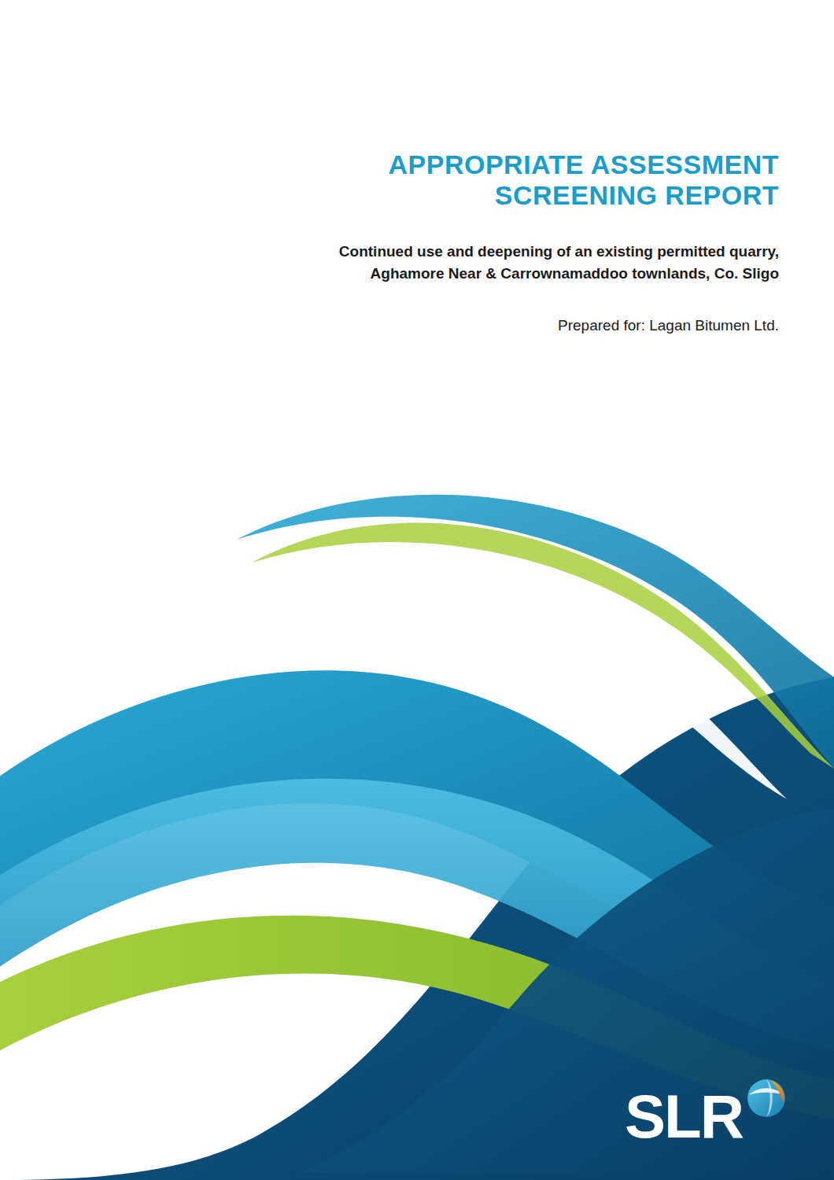APPROPRIATE ASSESSMENT
SCREENING REPORT
Continued use and deepening of an existing permitted quarry, Aghamore Near & Carrownamaddoo townlands, Co. Sligo
Prepared for: Lagan Bitumen Ltd.
SLR Ref: 501.00396.00007
Version No: 1
August 2018
SLR